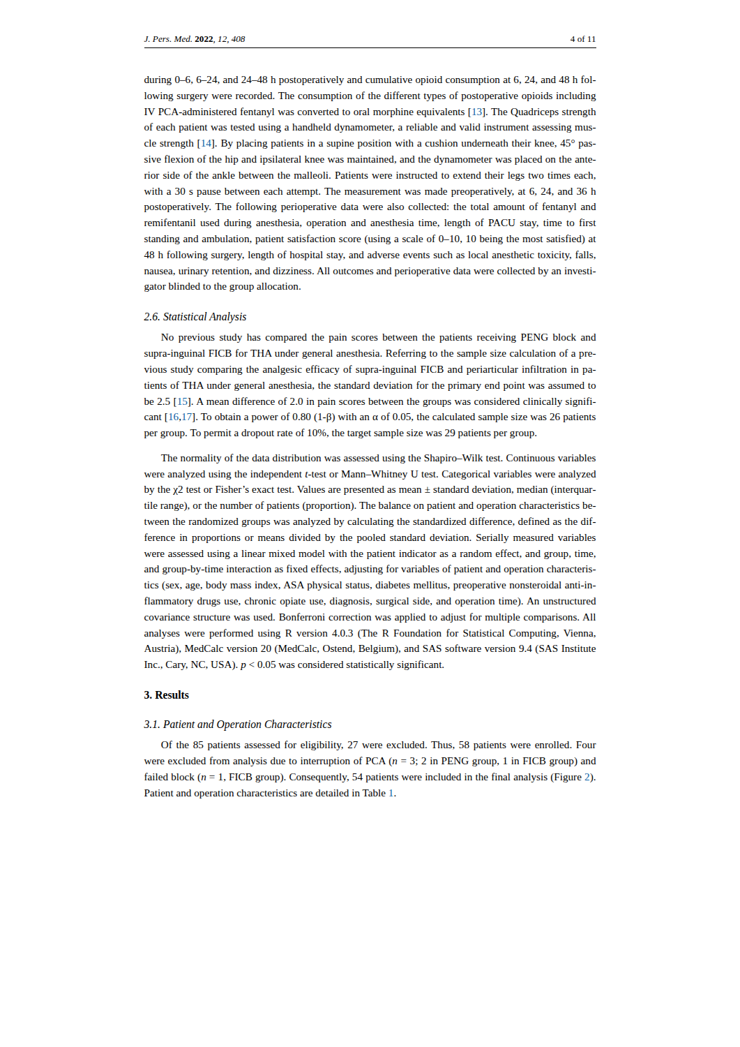J. Pers. Med. 2022, 12, 408
4 of 11
during 0–6, 6–24, and 24–48 h postoperatively and cumulative opioid consumption at 6, 24, and 48 h following surgery were recorded. The consumption of the different types of postoperative opioids including IV PCA-administered fentanyl was converted to oral morphine equivalents [13]. The Quadriceps strength of each patient was tested using a handheld dynamometer, a reliable and valid instrument assessing muscle strength [14]. By placing patients in a supine position with a cushion underneath their knee, 45° passive flexion of the hip and ipsilateral knee was maintained, and the dynamometer was placed on the anterior side of the ankle between the malleoli. Patients were instructed to extend their legs two times each, with a 30 s pause between each attempt. The measurement was made preoperatively, at 6, 24, and 36 h postoperatively. The following perioperative data were also collected: the total amount of fentanyl and remifentanil used during anesthesia, operation and anesthesia time, length of PACU stay, time to first standing and ambulation, patient satisfaction score (using a scale of 0–10, 10 being the most satisfied) at 48 h following surgery, length of hospital stay, and adverse events such as local anesthetic toxicity, falls, nausea, urinary retention, and dizziness. All outcomes and perioperative data were collected by an investigator blinded to the group allocation.
2.6. Statistical Analysis
No previous study has compared the pain scores between the patients receiving PENG block and supra-inguinal FICB for THA under general anesthesia. Referring to the sample size calculation of a previous study comparing the analgesic efficacy of supra-inguinal FICB and periarticular infiltration in patients of THA under general anesthesia, the standard deviation for the primary end point was assumed to be 2.5 [15]. A mean difference of 2.0 in pain scores between the groups was considered clinically significant [16,17]. To obtain a power of 0.80 (1-β) with an α of 0.05, the calculated sample size was 26 patients per group. To permit a dropout rate of 10%, the target sample size was 29 patients per group.
The normality of the data distribution was assessed using the Shapiro–Wilk test. Continuous variables were analyzed using the independent t-test or Mann–Whitney U test. Categorical variables were analyzed by the χ2 test or Fisher’s exact test. Values are presented as mean ± standard deviation, median (interquartile range), or the number of patients (proportion). The balance on patient and operation characteristics between the randomized groups was analyzed by calculating the standardized difference, defined as the difference in proportions or means divided by the pooled standard deviation. Serially measured variables were assessed using a linear mixed model with the patient indicator as a random effect, and group, time, and group-by-time interaction as fixed effects, adjusting for variables of patient and operation characteristics (sex, age, body mass index, ASA physical status, diabetes mellitus, preoperative nonsteroidal anti-inflammatory drugs use, chronic opiate use, diagnosis, surgical side, and operation time). An unstructured covariance structure was used. Bonferroni correction was applied to adjust for multiple comparisons. All analyses were performed using R version 4.0.3 (The R Foundation for Statistical Computing, Vienna, Austria), MedCalc version 20 (MedCalc, Ostend, Belgium), and SAS software version 9.4 (SAS Institute Inc., Cary, NC, USA). p < 0.05 was considered statistically significant.
3. Results
3.1. Patient and Operation Characteristics
Of the 85 patients assessed for eligibility, 27 were excluded. Thus, 58 patients were enrolled. Four were excluded from analysis due to interruption of PCA (n = 3; 2 in PENG group, 1 in FICB group) and failed block (n = 1, FICB group). Consequently, 54 patients were included in the final analysis (Figure 2). Patient and operation characteristics are detailed in Table 1.